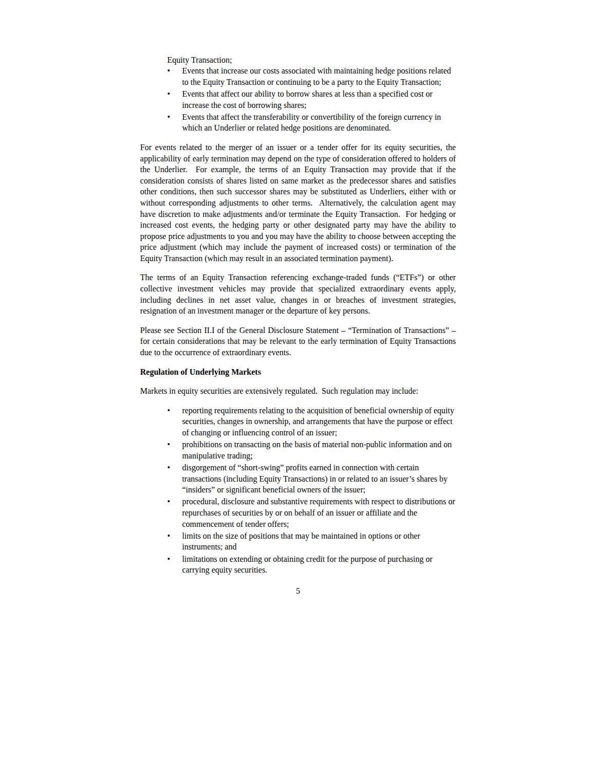Equity Transaction;
Events that increase our costs associated with maintaining hedge positions related to the Equity Transaction or continuing to be a party to the Equity Transaction;
Events that affect our ability to borrow shares at less than a specified cost or increase the cost of borrowing shares;
Events that affect the transferability or convertibility of the foreign currency in which an Underlier or related hedge positions are denominated.
For events related to the merger of an issuer or a tender offer for its equity securities, the applicability of early termination may depend on the type of consideration offered to holders of the Underlier. For example, the terms of an Equity Transaction may provide that if the consideration consists of shares listed on same market as the predecessor shares and satisfies other conditions, then such successor shares may be substituted as Underliers, either with or without corresponding adjustments to other terms. Alternatively, the calculation agent may have discretion to make adjustments and/or terminate the Equity Transaction. For hedging or increased cost events, the hedging party or other designated party may have the ability to propose price adjustments to you and you may have the ability to choose between accepting the price adjustment (which may include the payment of increased costs) or termination of the Equity Transaction (which may result in an associated termination payment).
The terms of an Equity Transaction referencing exchange-traded funds (“ETFs”) or other collective investment vehicles may provide that specialized extraordinary events apply, including declines in net asset value, changes in or breaches of investment strategies, resignation of an investment manager or the departure of key persons.
Please see Section II.I of the General Disclosure Statement – “Termination of Transactions” – for certain considerations that may be relevant to the early termination of Equity Transactions due to the occurrence of extraordinary events.
Regulation of Underlying Markets
Markets in equity securities are extensively regulated. Such regulation may include:
reporting requirements relating to the acquisition of beneficial ownership of equity securities, changes in ownership, and arrangements that have the purpose or effect of changing or influencing control of an issuer;
prohibitions on transacting on the basis of material non-public information and on manipulative trading;
disgorgement of “short-swing” profits earned in connection with certain transactions (including Equity Transactions) in or related to an issuer’s shares by “insiders” or significant beneficial owners of the issuer;
procedural, disclosure and substantive requirements with respect to distributions or repurchases of securities by or on behalf of an issuer or affiliate and the commencement of tender offers;
limits on the size of positions that may be maintained in options or other instruments; and
limitations on extending or obtaining credit for the purpose of purchasing or carrying equity securities.
5